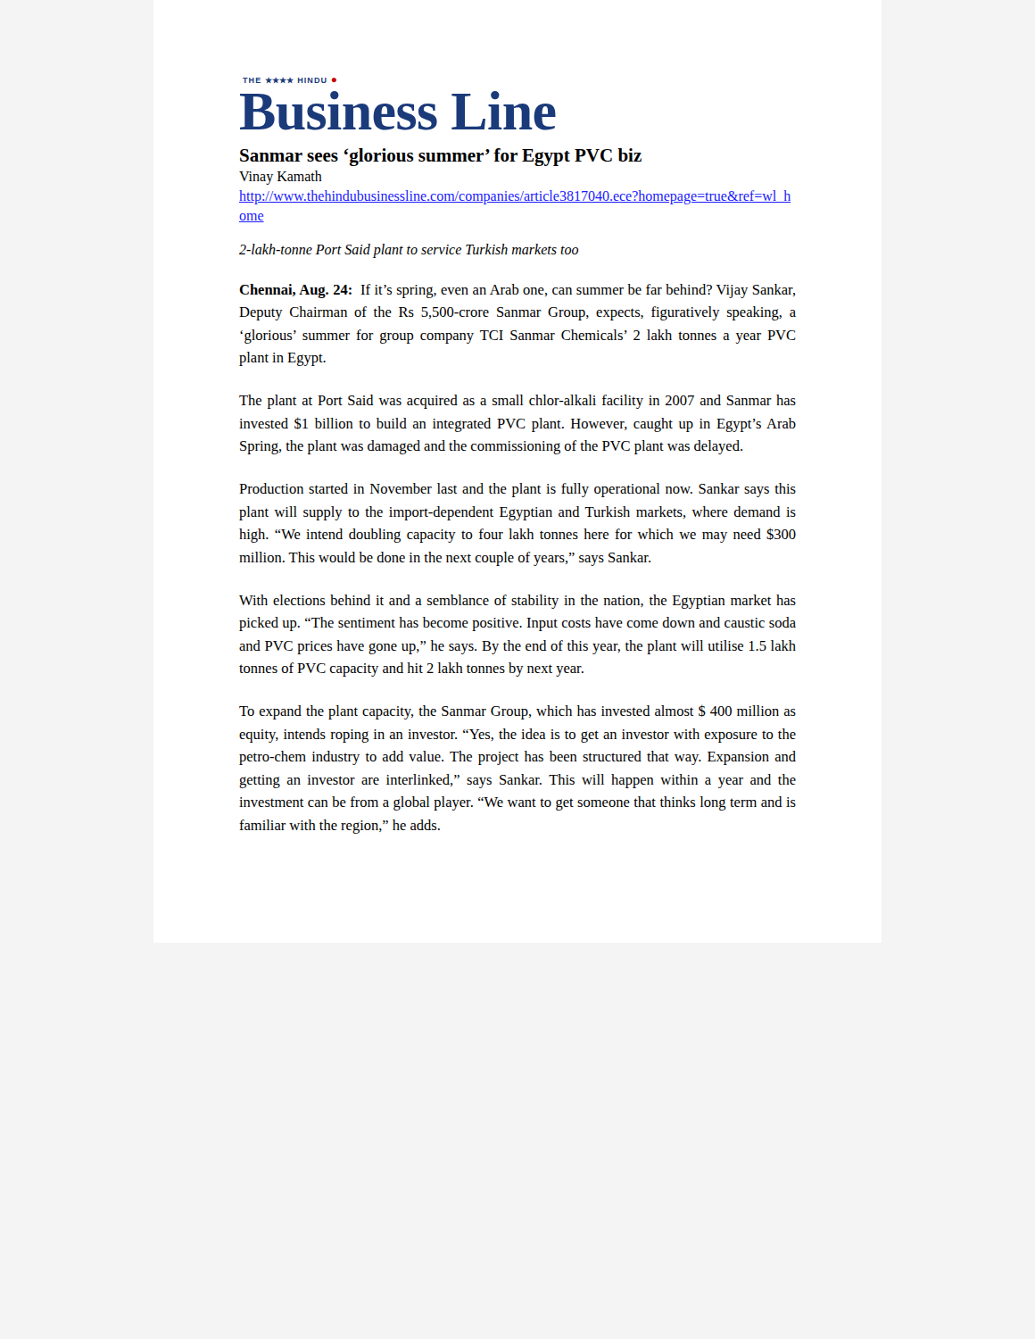THE ★★★★ HINDU ●
Business Line
Sanmar sees ‘glorious summer’ for Egypt PVC biz
Vinay Kamath
http://www.thehindubusinessline.com/companies/article3817040.ece?homepage=true&ref=wl_home
2-lakh-tonne Port Said plant to service Turkish markets too
Chennai, Aug. 24: If it’s spring, even an Arab one, can summer be far behind? Vijay Sankar, Deputy Chairman of the Rs 5,500-crore Sanmar Group, expects, figuratively speaking, a ‘glorious’ summer for group company TCI Sanmar Chemicals’ 2 lakh tonnes a year PVC plant in Egypt.
The plant at Port Said was acquired as a small chlor-alkali facility in 2007 and Sanmar has invested $1 billion to build an integrated PVC plant. However, caught up in Egypt’s Arab Spring, the plant was damaged and the commissioning of the PVC plant was delayed.
Production started in November last and the plant is fully operational now. Sankar says this plant will supply to the import-dependent Egyptian and Turkish markets, where demand is high. “We intend doubling capacity to four lakh tonnes here for which we may need $300 million. This would be done in the next couple of years,” says Sankar.
With elections behind it and a semblance of stability in the nation, the Egyptian market has picked up. “The sentiment has become positive. Input costs have come down and caustic soda and PVC prices have gone up,” he says. By the end of this year, the plant will utilise 1.5 lakh tonnes of PVC capacity and hit 2 lakh tonnes by next year.
To expand the plant capacity, the Sanmar Group, which has invested almost $ 400 million as equity, intends roping in an investor. “Yes, the idea is to get an investor with exposure to the petro-chem industry to add value. The project has been structured that way. Expansion and getting an investor are interlinked,” says Sankar. This will happen within a year and the investment can be from a global player. “We want to get someone that thinks long term and is familiar with the region,” he adds.